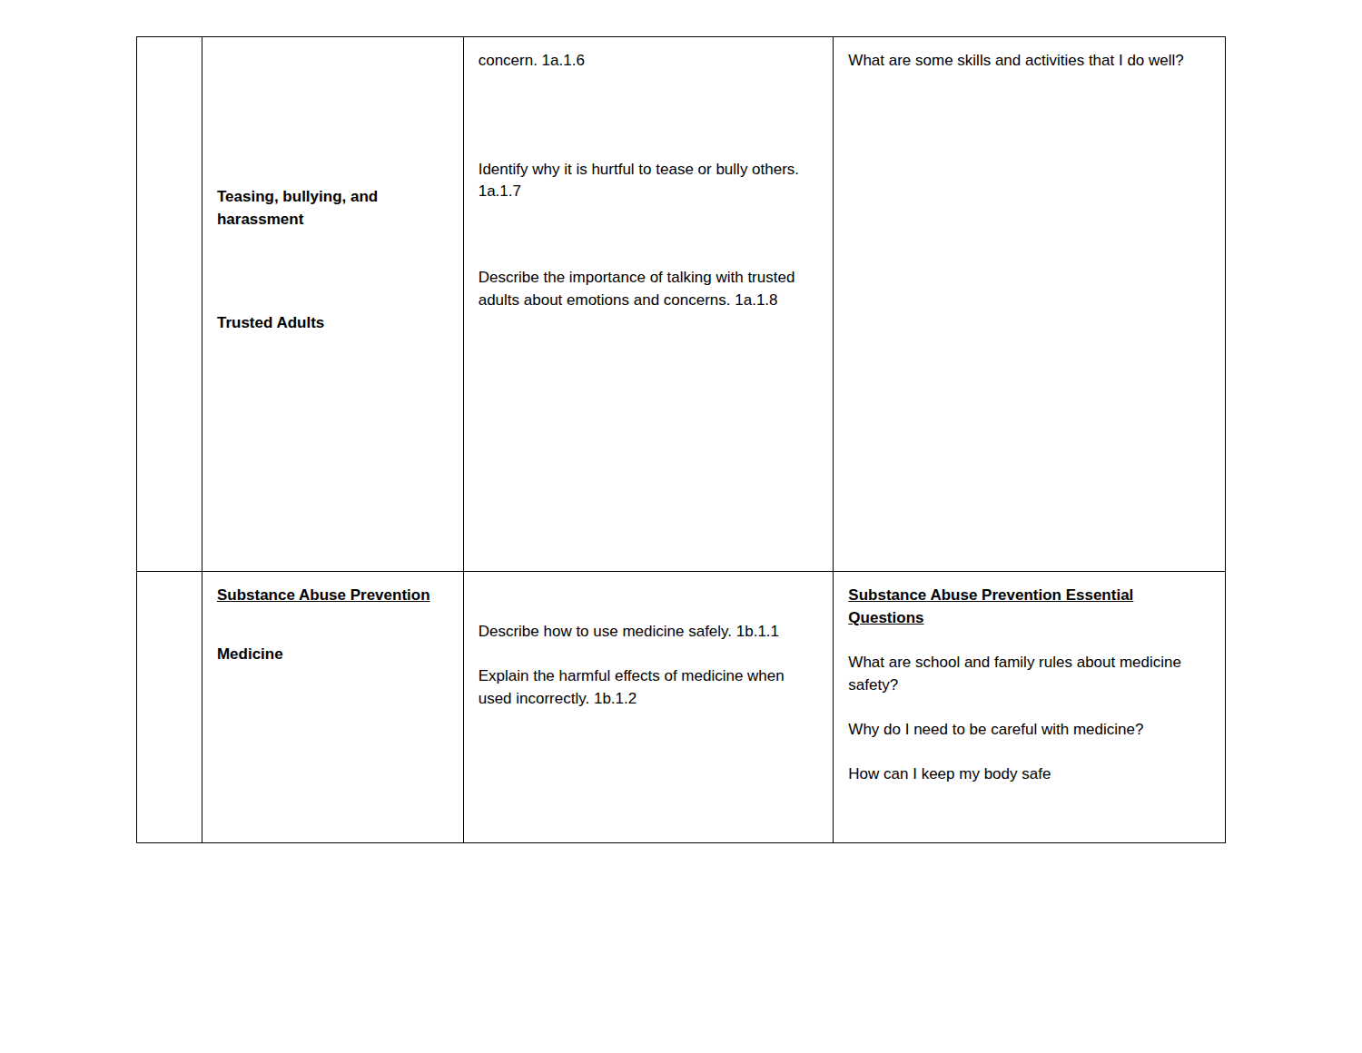| | Teasing, bullying, and harassment Trusted Adults | concern. 1a.1.6 Identify why it is hurtful to tease or bully others. 1a.1.7 Describe the importance of talking with trusted adults about emotions and concerns. 1a.1.8 | What are some skills and activities that I do well? |
| | Substance Abuse Prevention Medicine | Describe how to use medicine safely. 1b.1.1 Explain the harmful effects of medicine when used incorrectly. 1b.1.2 | Substance Abuse Prevention Essential Questions What are school and family rules about medicine safety? Why do I need to be careful with medicine? How can I keep my body safe |